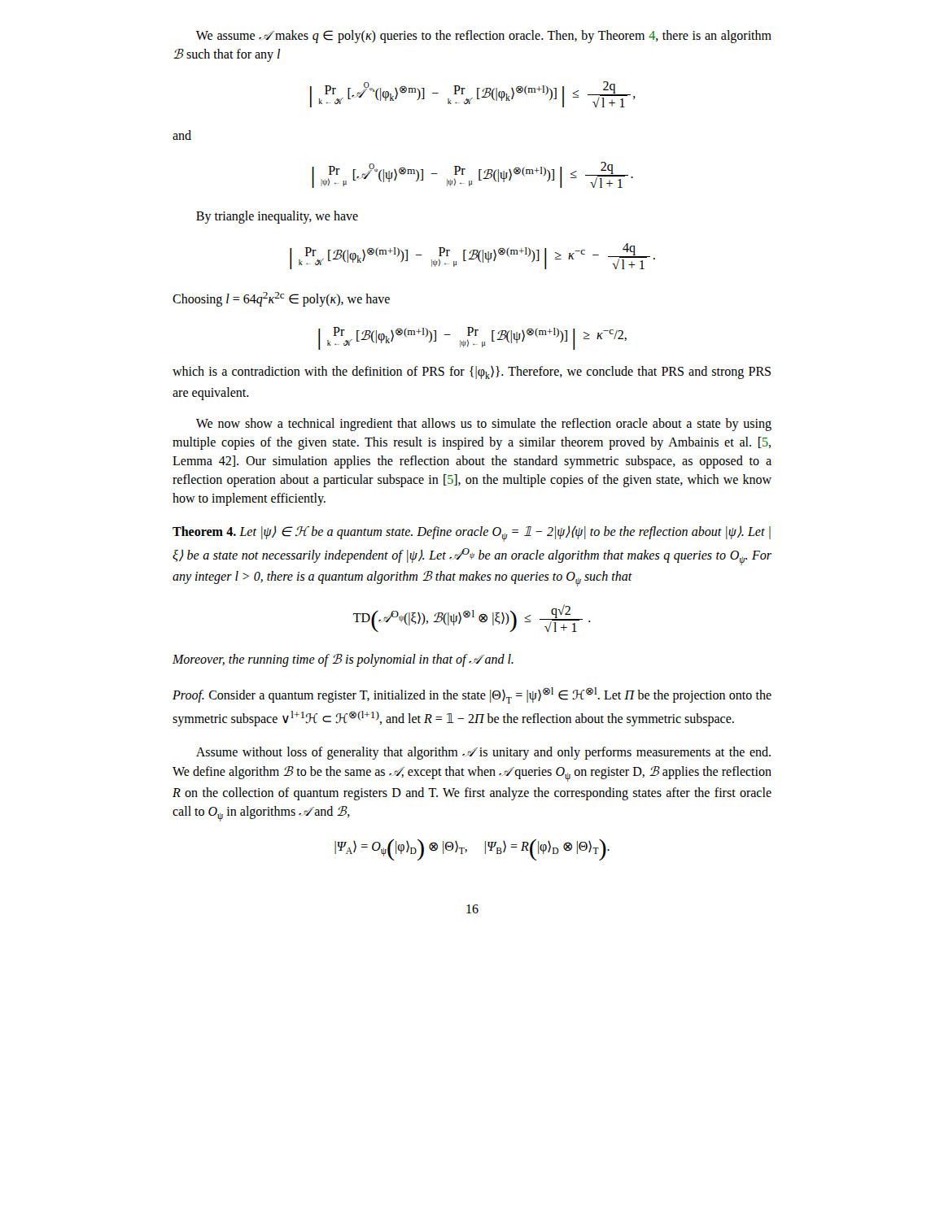We assume 𝒜 makes q ∈ poly(κ) queries to the reflection oracle. Then, by Theorem 4, there is an algorithm ℬ such that for any l
| Pr k ← 𝒦 [𝒜Oφk(|φk⟩⊗m)] − Pr k ← 𝒦 [ℬ(|φk⟩⊗(m+l))] | ≤ 2q√l + 1,
and
| Pr|ψ⟩ ← μ [𝒜Oψ(|ψ⟩⊗m)] − Pr|ψ⟩ ← μ [ℬ(|ψ⟩⊗(m+l))] | ≤ 2q√l + 1.
By triangle inequality, we have
| Pr k ← 𝒦 [ℬ(|φk⟩⊗(m+l))] − Pr|ψ⟩ ← μ [ℬ(|ψ⟩⊗(m+l))] | ≥ κ−c − 4q√l + 1.
Choosing l = 64q2κ2c ∈ poly(κ), we have
| Pr k ← 𝒦 [ℬ(|φk⟩⊗(m+l))] − Pr|ψ⟩ ← μ [ℬ(|ψ⟩⊗(m+l))] | ≥ κ−c/2,
which is a contradiction with the definition of PRS for {|φk⟩}. Therefore, we conclude that PRS and strong PRS are equivalent.
We now show a technical ingredient that allows us to simulate the reflection oracle about a state by using multiple copies of the given state. This result is inspired by a similar theorem proved by Ambainis et al. [5, Lemma 42]. Our simulation applies the reflection about the standard symmetric subspace, as opposed to a reflection operation about a particular subspace in [5], on the multiple copies of the given state, which we know how to implement efficiently.
Theorem 4. Let |ψ⟩ ∈ ℋ be a quantum state. Define oracle Oψ = 𝟙 − 2|ψ⟩⟨ψ| to be the reflection about |ψ⟩. Let |ξ⟩ be a state not necessarily independent of |ψ⟩. Let 𝒜Oψ be an oracle algorithm that makes q queries to Oψ. For any integer l > 0, there is a quantum algorithm ℬ that makes no queries to Oψ such that
TD(𝒜Oψ(|ξ⟩), ℬ(|ψ⟩⊗l ⊗ |ξ⟩)) ≤ q√2√l + 1 .
Moreover, the running time of ℬ is polynomial in that of 𝒜 and l.
Proof. Consider a quantum register T, initialized in the state |Θ⟩T = |ψ⟩⊗l ∈ ℋ⊗l. Let Π be the projection onto the symmetric subspace ∨l+1ℋ ⊂ ℋ⊗(l+1), and let R = 𝟙 − 2Π be the reflection about the symmetric subspace.
Assume without loss of generality that algorithm 𝒜 is unitary and only performs measurements at the end. We define algorithm ℬ to be the same as 𝒜, except that when 𝒜 queries Oψ on register D, ℬ applies the reflection R on the collection of quantum registers D and T. We first analyze the corresponding states after the first oracle call to Oψ in algorithms 𝒜 and ℬ,
|ΨA⟩ = Oψ(|φ⟩D) ⊗ |Θ⟩T, |ΨB⟩ = R(|φ⟩D ⊗ |Θ⟩T).
16